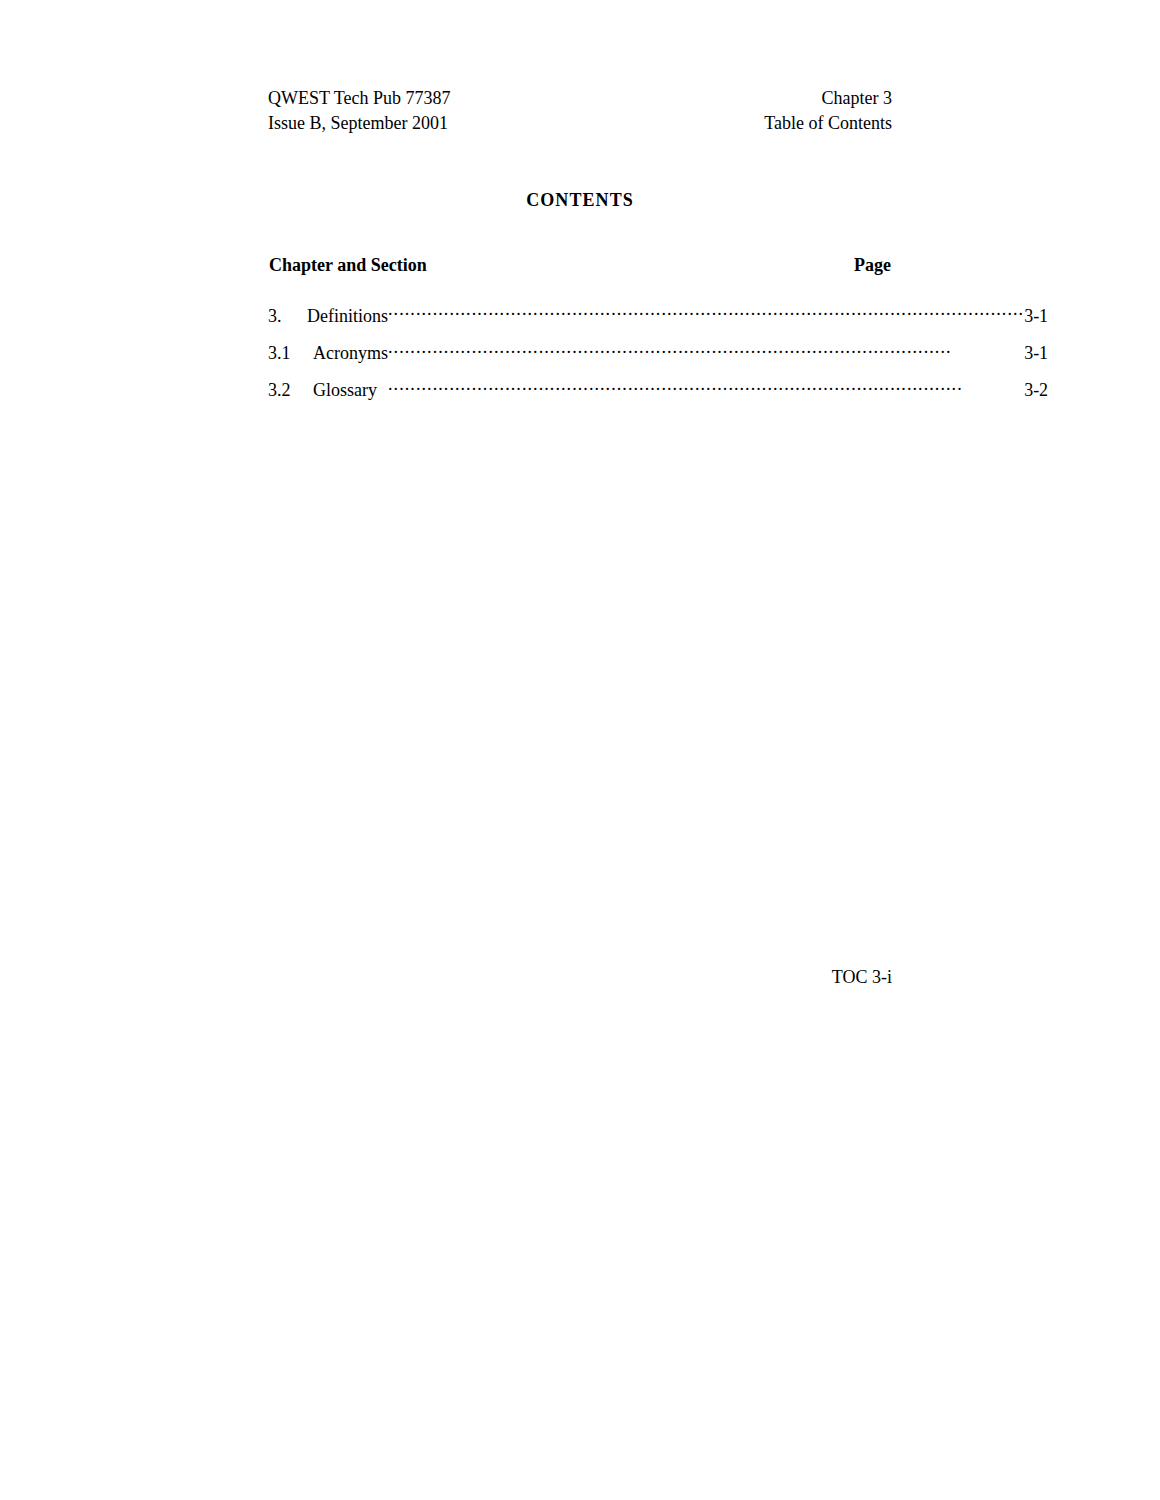| QWEST Tech Pub 77387 | Chapter 3 |
| Issue B, September 2001 | Table of Contents |
CONTENTS
| Chapter and Section | Page |
| 3. | Definitions | .................................................................................................................. | 3-1 |
| 3.1 Acronyms | ..................................................................................................... | 3-1 |
| 3.2 Glossary | ....................................................................................................... | 3-2 |
TOC 3-i